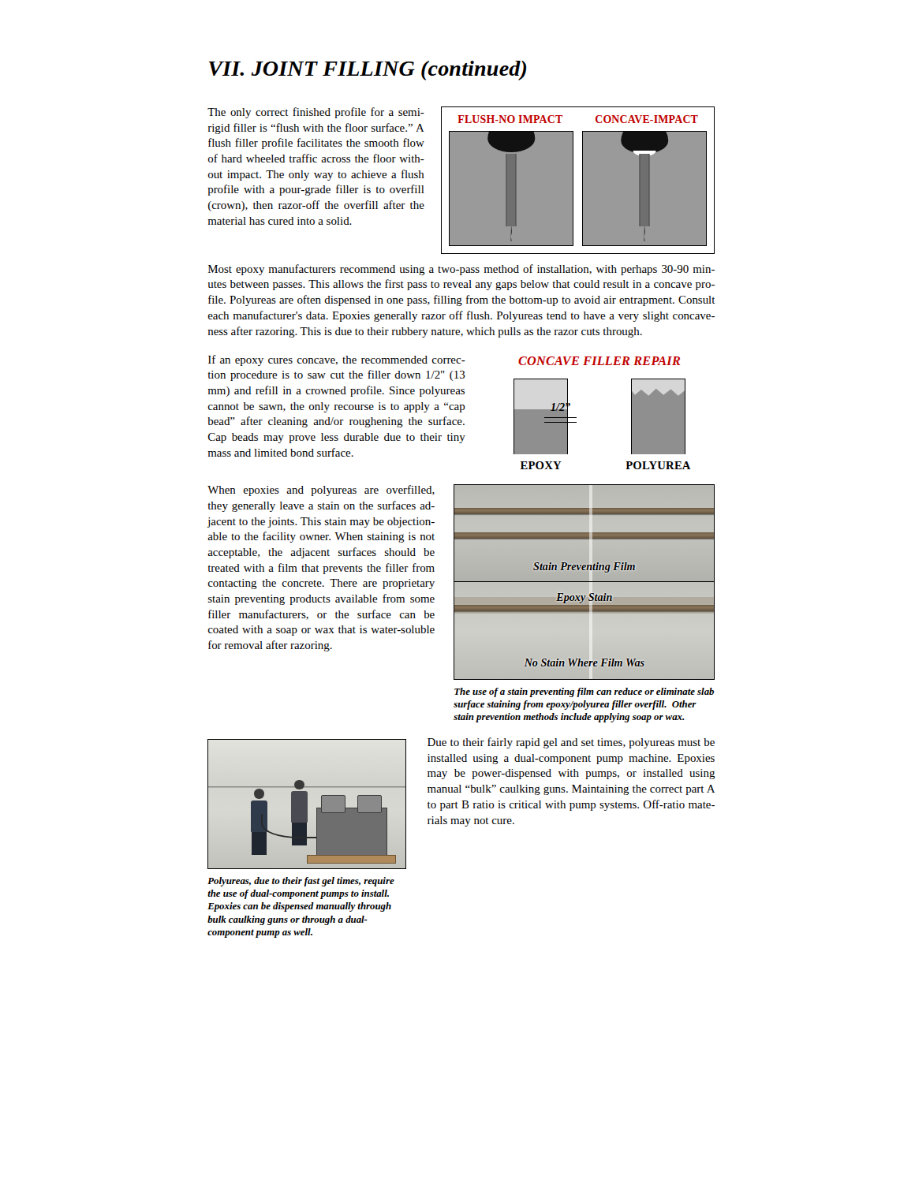VII. JOINT FILLING (continued)
FLUSH-NO IMPACT CONCAVE-IMPACT
The only correct finished profile for a semi-rigid filler is “flush with the floor surface.” A flush filler profile facilitates the smooth flow of hard wheeled traffic across the floor without impact. The only way to achieve a flush profile with a pour-grade filler is to overfill (crown), then razor-off the overfill after the material has cured into a solid.
Most epoxy manufacturers recommend using a two-pass method of installation, with perhaps 30-90 minutes between passes. This allows the first pass to reveal any gaps below that could result in a concave profile. Polyureas are often dispensed in one pass, filling from the bottom-up to avoid air entrapment. Consult each manufacturer's data. Epoxies generally razor off flush. Polyureas tend to have a very slight concaveness after razoring. This is due to their rubbery nature, which pulls as the razor cuts through.
CONCAVE FILLER REPAIR
1/2”
EPOXY POLYUREA
If an epoxy cures concave, the recommended correction procedure is to saw cut the filler down 1/2" (13 mm) and refill in a crowned profile. Since polyureas cannot be sawn, the only recourse is to apply a “cap bead” after cleaning and/or roughening the surface. Cap beads may prove less durable due to their tiny mass and limited bond surface.
Stain Preventing Film
Epoxy Stain
No Stain Where Film Was
The use of a stain preventing film can reduce or eliminate slab surface staining from epoxy/polyurea filler overfill. Other stain prevention methods include applying soap or wax.
When epoxies and polyureas are overfilled, they generally leave a stain on the surfaces adjacent to the joints. This stain may be objectionable to the facility owner. When staining is not acceptable, the adjacent surfaces should be treated with a film that prevents the filler from contacting the concrete. There are proprietary stain preventing products available from some filler manufacturers, or the surface can be coated with a soap or wax that is water-soluble for removal after razoring.
Polyureas, due to their fast gel times, require the use of dual-component pumps to install. Epoxies can be dispensed manually through bulk caulking guns or through a dual-component pump as well.
Due to their fairly rapid gel and set times, polyureas must be installed using a dual-component pump machine. Epoxies may be power-dispensed with pumps, or installed using manual “bulk” caulking guns. Maintaining the correct part A to part B ratio is critical with pump systems. Off-ratio materials may not cure.